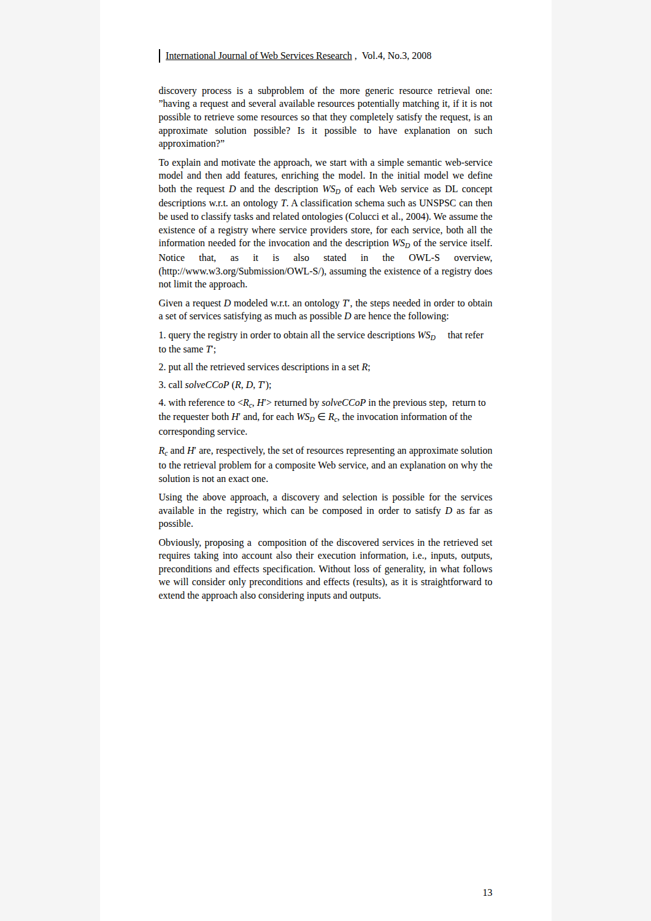International Journal of Web Services Research , Vol.4, No. 3, 2008
discovery process is a subproblem of the more generic resource retrieval one: ”having a request and several available resources potentially matching it, if it is not possible to retrieve some resources so that they completely satisfy the request, is an approximate solution possible? Is it possible to have explanation on such approximation?”
To explain and motivate the approach, we start with a simple semantic web-service model and then add features, enriching the model. In the initial model we define both the request D and the description WS D of each Web service as DL concept descriptions w.r.t. an ontology T. A classification schema such as UNSPSC can then be used to classify tasks and related ontologies (Colucci et al., 2004). We assume the existence of a registry where service providers store, for each service, both all the information needed for the invocation and the description WS D of the service itself. Notice that, as it is also stated in the OWL-S overview, (http://www.w3.org/Submission/OWL-S/), assuming the existence of a registry does not limit the approach.
Given a request D modeled w.r.t. an ontology T′, the steps needed in order to obtain a set of services satisfying as much as possible D are hence the following:
1. query the registry in order to obtain all the service descriptions WS D that refer to the same T′;
2. put all the retrieved services descriptions in a set R;
3. call solveCCoP (R, D, T′);
4. with reference to <Rc, H′> returned by solveCCoP in the previous step, return to the requester both H′ and, for each WS D ∈ Rc, the invocation information of the corresponding service.
Rc and H′ are, respectively, the set of resources representing an approximate solution to the retrieval problem for a composite Web service, and an explanation on why the solution is not an exact one.
Using the above approach, a discovery and selection is possible for the services available in the registry, which can be composed in order to satisfy D as far as possible.
Obviously, proposing a composition of the discovered services in the retrieved set requires taking into account also their execution information, i.e., inputs, outputs, preconditions and effects specification. Without loss of generality, in what follows we will consider only preconditions and effects (results), as it is straightforward to extend the approach also considering inputs and outputs.
13